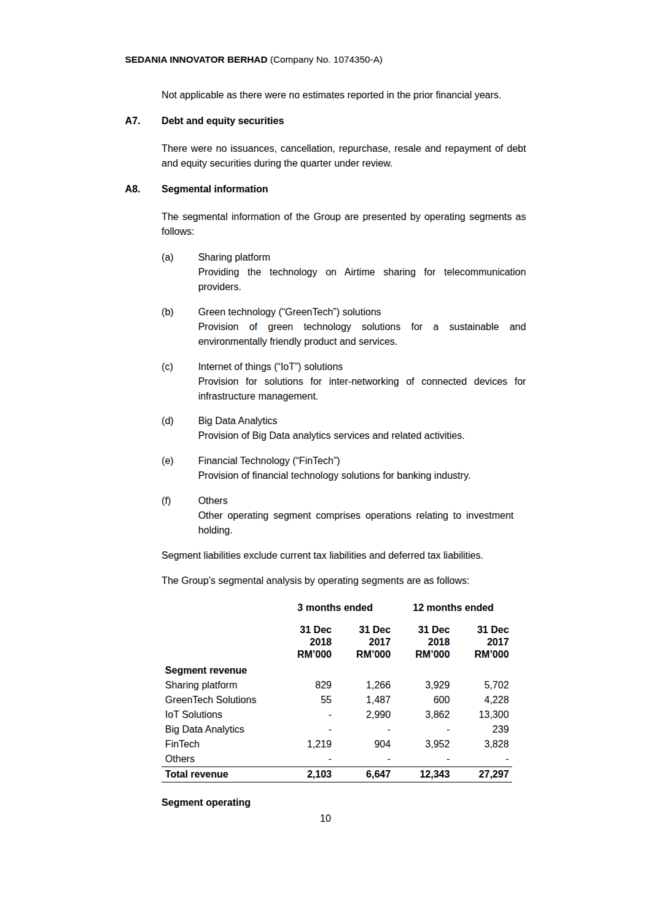SEDANIA INNOVATOR BERHAD (Company No. 1074350-A)
Not applicable as there were no estimates reported in the prior financial years.
A7.
Debt and equity securities
There were no issuances, cancellation, repurchase, resale and repayment of debt and equity securities during the quarter under review.
A8.
Segmental information
The segmental information of the Group are presented by operating segments as follows:
(a)
Sharing platform
Providing the technology on Airtime sharing for telecommunication providers.
(b)
Green technology (“GreenTech”) solutions
Provision of green technology solutions for a sustainable and environmentally friendly product and services.
(c)
Internet of things (“IoT”) solutions
Provision for solutions for inter-networking of connected devices for infrastructure management.
(d)
Big Data Analytics
Provision of Big Data analytics services and related activities.
(e)
Financial Technology (“FinTech”)
Provision of financial technology solutions for banking industry.
(f)
Others
Other operating segment comprises operations relating to investment holding.
Segment liabilities exclude current tax liabilities and deferred tax liabilities.
The Group’s segmental analysis by operating segments are as follows:
| | 3 months ended | 12 months ended |
| --- | --- | --- |
| | 31 Dec 2018 RM’000 | 31 Dec 2017 RM’000 | 31 Dec 2018 RM’000 | 31 Dec 2017 RM’000 |
| Segment revenue | | | | |
| Sharing platform | 829 | 1,266 | 3,929 | 5,702 |
| GreenTech Solutions | 55 | 1,487 | 600 | 4,228 |
| IoT Solutions | - | 2,990 | 3,862 | 13,300 |
| Big Data Analytics | - | - | - | 239 |
| FinTech | 1,219 | 904 | 3,952 | 3,828 |
| Others | - | - | - | - |
| Total revenue | 2,103 | 6,647 | 12,343 | 27,297 |
Segment operating
10